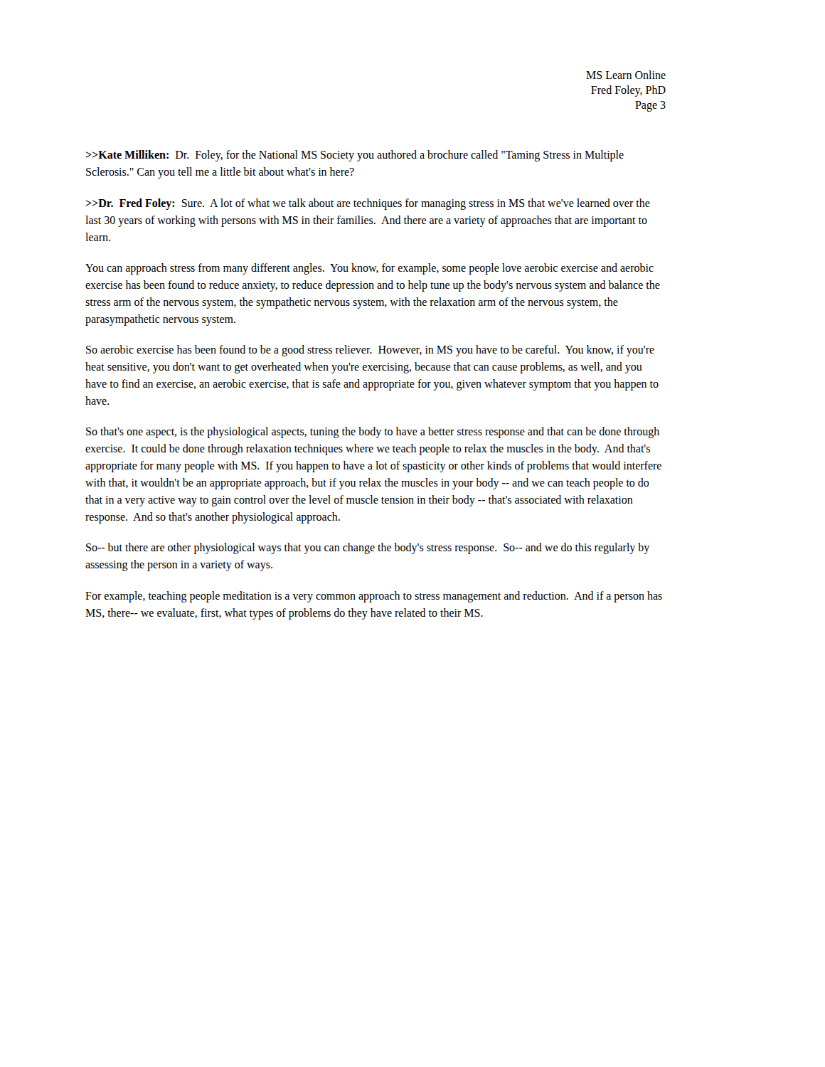MS Learn Online
Fred Foley, PhD
Page 3
>>Kate Milliken: Dr. Foley, for the National MS Society you authored a brochure called "Taming Stress in Multiple Sclerosis." Can you tell me a little bit about what's in here?
>>Dr. Fred Foley: Sure. A lot of what we talk about are techniques for managing stress in MS that we've learned over the last 30 years of working with persons with MS in their families. And there are a variety of approaches that are important to learn.
You can approach stress from many different angles. You know, for example, some people love aerobic exercise and aerobic exercise has been found to reduce anxiety, to reduce depression and to help tune up the body's nervous system and balance the stress arm of the nervous system, the sympathetic nervous system, with the relaxation arm of the nervous system, the parasympathetic nervous system.
So aerobic exercise has been found to be a good stress reliever. However, in MS you have to be careful. You know, if you're heat sensitive, you don't want to get overheated when you're exercising, because that can cause problems, as well, and you have to find an exercise, an aerobic exercise, that is safe and appropriate for you, given whatever symptom that you happen to have.
So that's one aspect, is the physiological aspects, tuning the body to have a better stress response and that can be done through exercise. It could be done through relaxation techniques where we teach people to relax the muscles in the body. And that's appropriate for many people with MS. If you happen to have a lot of spasticity or other kinds of problems that would interfere with that, it wouldn't be an appropriate approach, but if you relax the muscles in your body -- and we can teach people to do that in a very active way to gain control over the level of muscle tension in their body -- that's associated with relaxation response. And so that's another physiological approach.
So-- but there are other physiological ways that you can change the body's stress response. So-- and we do this regularly by assessing the person in a variety of ways.
For example, teaching people meditation is a very common approach to stress management and reduction. And if a person has MS, there-- we evaluate, first, what types of problems do they have related to their MS.